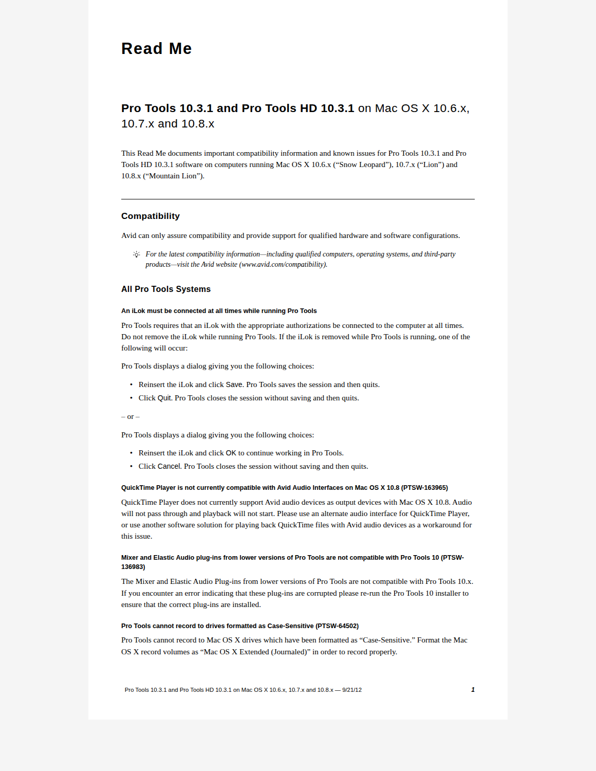Read Me
Pro Tools 10.3.1 and Pro Tools HD 10.3.1 on Mac OS X 10.6.x, 10.7.x and 10.8.x
This Read Me documents important compatibility information and known issues for Pro Tools 10.3.1 and Pro Tools HD 10.3.1 software on computers running Mac OS X 10.6.x (“Snow Leopard”), 10.7.x (“Lion”) and 10.8.x (“Mountain Lion”).
Compatibility
Avid can only assure compatibility and provide support for qualified hardware and software configurations.
For the latest compatibility information—including qualified computers, operating systems, and third-party products—visit the Avid website (www.avid.com/compatibility).
All Pro Tools Systems
An iLok must be connected at all times while running Pro Tools
Pro Tools requires that an iLok with the appropriate authorizations be connected to the computer at all times. Do not remove the iLok while running Pro Tools. If the iLok is removed while Pro Tools is running, one of the following will occur:
Pro Tools displays a dialog giving you the following choices:
Reinsert the iLok and click Save. Pro Tools saves the session and then quits.
Click Quit. Pro Tools closes the session without saving and then quits.
– or –
Pro Tools displays a dialog giving you the following choices:
Reinsert the iLok and click OK to continue working in Pro Tools.
Click Cancel. Pro Tools closes the session without saving and then quits.
QuickTime Player is not currently compatible with Avid Audio Interfaces on Mac OS X 10.8 (PTSW-163965)
QuickTime Player does not currently support Avid audio devices as output devices with Mac OS X 10.8. Audio will not pass through and playback will not start. Please use an alternate audio interface for QuickTime Player, or use another software solution for playing back QuickTime files with Avid audio devices as a workaround for this issue.
Mixer and Elastic Audio plug-ins from lower versions of Pro Tools are not compatible with Pro Tools 10 (PTSW-136983)
The Mixer and Elastic Audio Plug-ins from lower versions of Pro Tools are not compatible with Pro Tools 10.x. If you encounter an error indicating that these plug-ins are corrupted please re-run the Pro Tools 10 installer to ensure that the correct plug-ins are installed.
Pro Tools cannot record to drives formatted as Case-Sensitive (PTSW-64502)
Pro Tools cannot record to Mac OS X drives which have been formatted as “Case-Sensitive.” Format the Mac OS X record volumes as “Mac OS X Extended (Journaled)” in order to record properly.
Pro Tools 10.3.1 and Pro Tools HD 10.3.1 on Mac OS X 10.6.x, 10.7.x and 10.8.x — 9/21/12 1